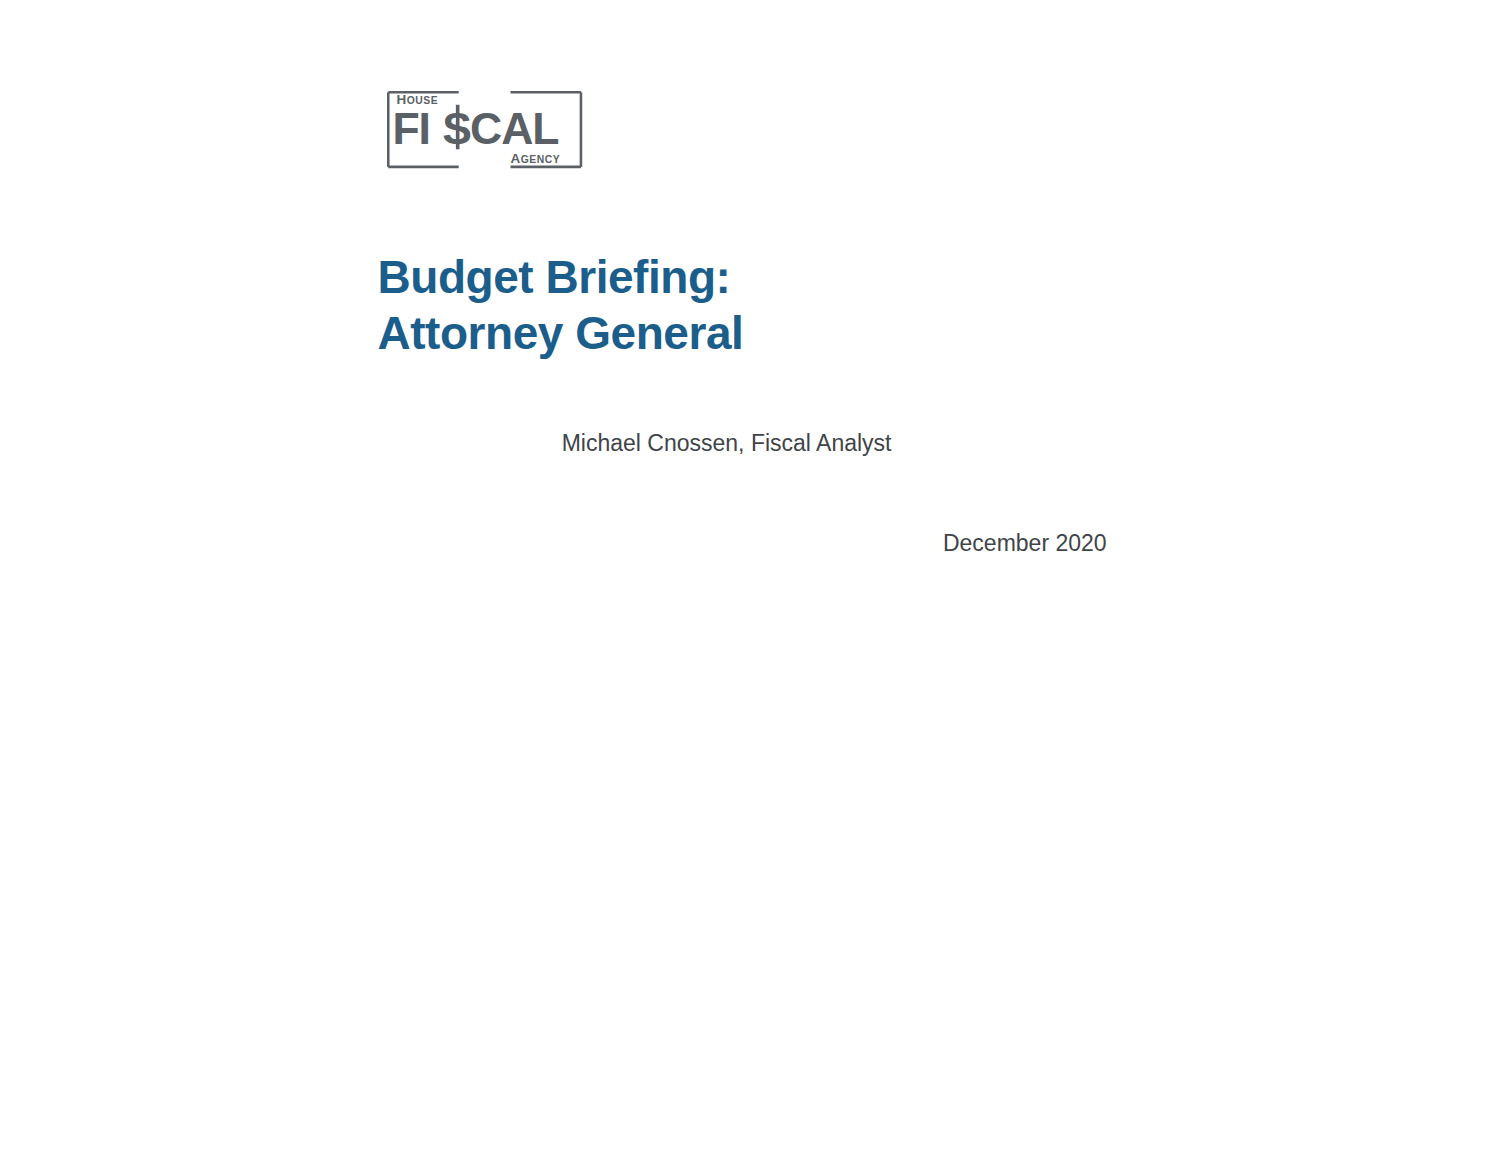HOUSE FI S CAL AGENCY
Budget Briefing:
Attorney General
Michael Cnossen, Fiscal Analyst
December 2020